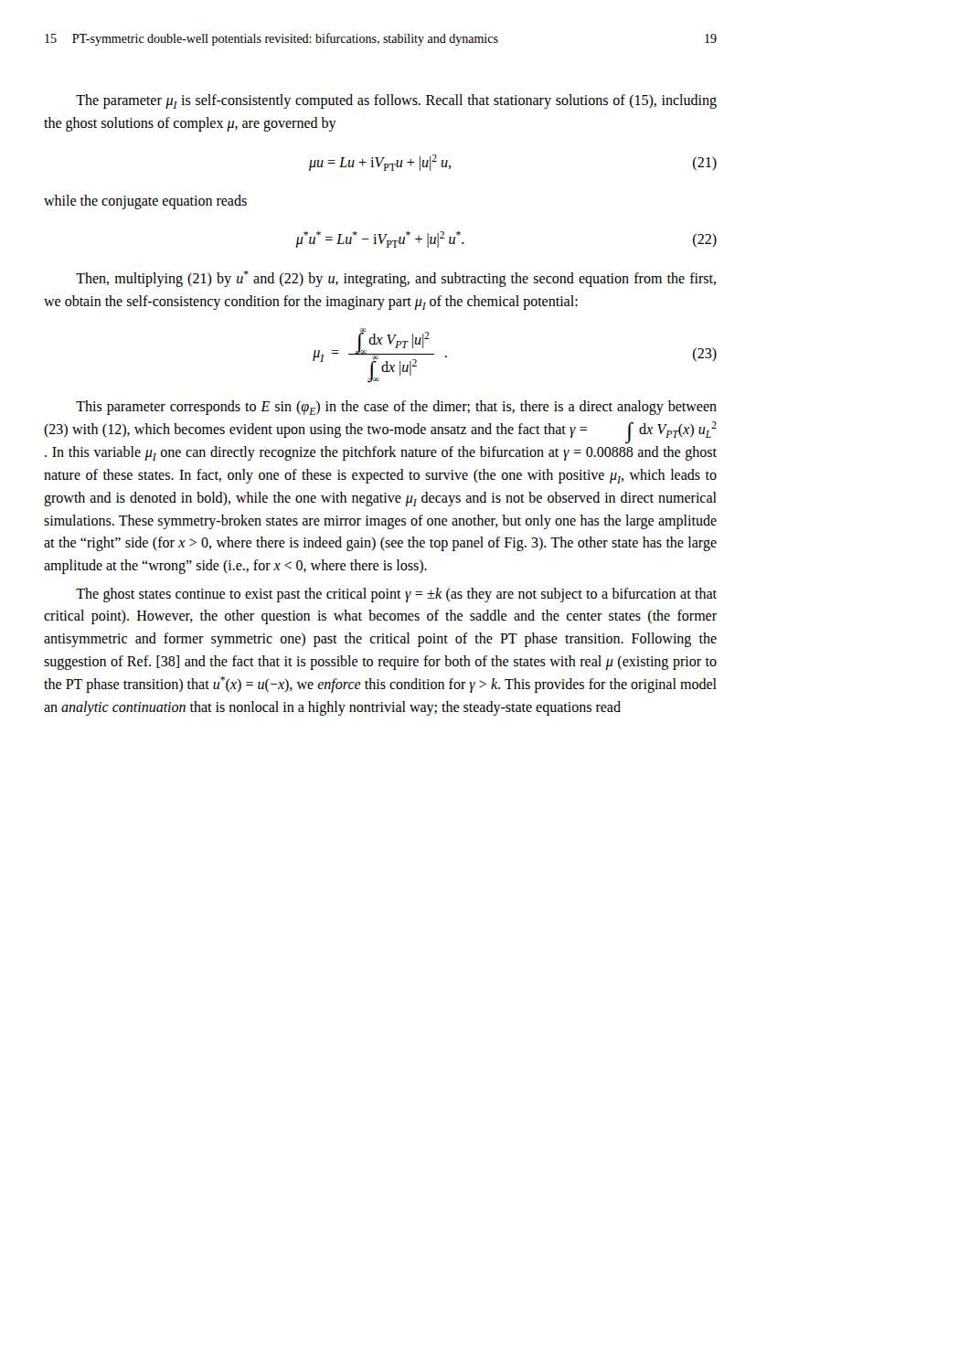15 PT-symmetric double-well potentials revisited: bifurcations, stability and dynamics 19
The parameter μI is self-consistently computed as follows. Recall that stationary solutions of (15), including the ghost solutions of complex μ, are governed by
μu = Lu + iVPTu + |u|2 u, (21)
while the conjugate equation reads
μ*u* = Lu* − iVPTu* + |u|2 u*. (22)
Then, multiplying (21) by u* and (22) by u, integrating, and subtracting the second equation from the first, we obtain the self-consistency condition for the imaginary part μI of the chemical potential:
μI = ∫∞−∞ dx VPT |u|2 ∫∞−∞ dx |u|2 . (23)
This parameter corresponds to E sin (φE) in the case of the dimer; that is, there is a direct analogy between (23) with (12), which becomes evident upon using the two-mode ansatz and the fact that γ = ∫ dx VPT(x) uL2 . In this variable μI one can directly recognize the pitchfork nature of the bifurcation at γ = 0.00888 and the ghost nature of these states. In fact, only one of these is expected to survive (the one with positive μI, which leads to growth and is denoted in bold), while the one with negative μI decays and is not be observed in direct numerical simulations. These symmetry-broken states are mirror images of one another, but only one has the large amplitude at the “right” side (for x > 0, where there is indeed gain) (see the top panel of Fig. 3). The other state has the large amplitude at the “wrong” side (i.e., for x < 0, where there is loss).
The ghost states continue to exist past the critical point γ = ±k (as they are not subject to a bifurcation at that critical point). However, the other question is what becomes of the saddle and the center states (the former antisymmetric and former symmetric one) past the critical point of the PT phase transition. Following the suggestion of Ref. [38] and the fact that it is possible to require for both of the states with real μ (existing prior to the PT phase transition) that u*(x) = u(−x), we enforce this condition for γ > k. This provides for the original model an analytic continuation that is nonlocal in a highly nontrivial way; the steady-state equations read